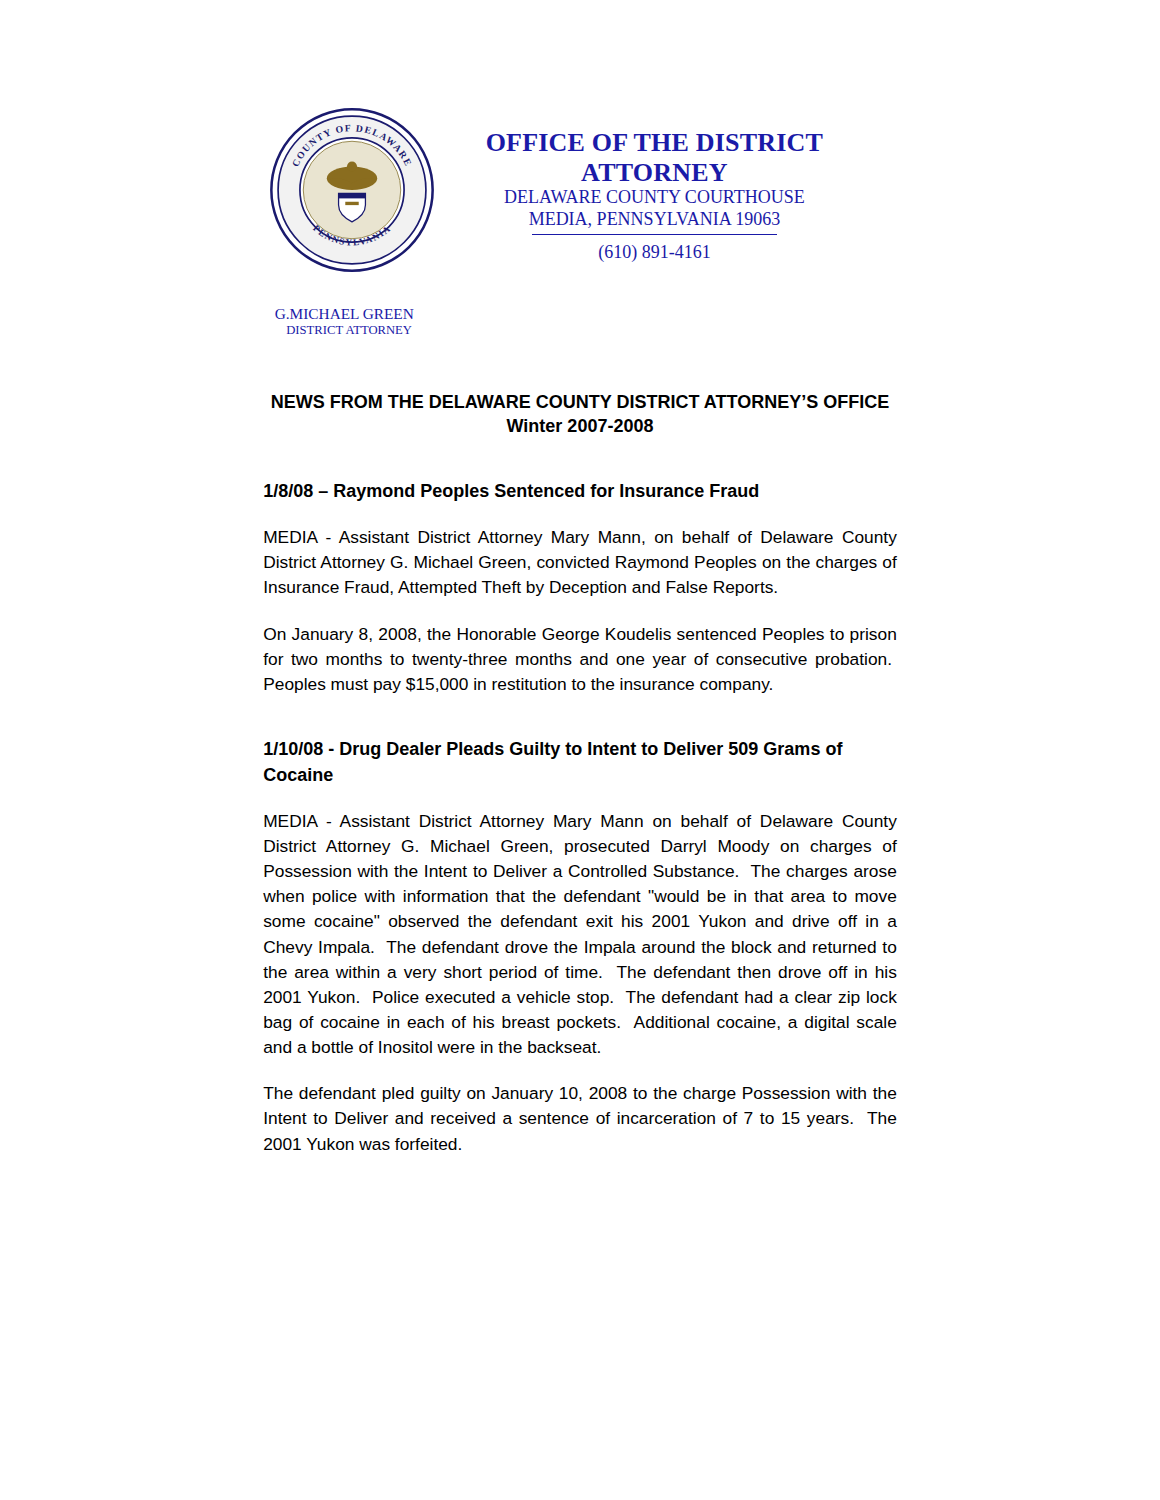COUNTY OF DELAWARE PENNSYLVANIA
OFFICE OF THE DISTRICT ATTORNEY
DELAWARE COUNTY COURTHOUSE
MEDIA, PENNSYLVANIA 19063
(610) 891-4161
G.MICHAEL GREEN
DISTRICT ATTORNEY
NEWS FROM THE DELAWARE COUNTY DISTRICT ATTORNEY’S OFFICE
Winter 2007-2008
1/8/08 – Raymond Peoples Sentenced for Insurance Fraud
MEDIA - Assistant District Attorney Mary Mann, on behalf of Delaware County District Attorney G. Michael Green, convicted Raymond Peoples on the charges of Insurance Fraud, Attempted Theft by Deception and False Reports.
On January 8, 2008, the Honorable George Koudelis sentenced Peoples to prison for two months to twenty-three months and one year of consecutive probation. Peoples must pay $15,000 in restitution to the insurance company.
1/10/08 - Drug Dealer Pleads Guilty to Intent to Deliver 509 Grams of Cocaine
MEDIA - Assistant District Attorney Mary Mann on behalf of Delaware County District Attorney G. Michael Green, prosecuted Darryl Moody on charges of Possession with the Intent to Deliver a Controlled Substance. The charges arose when police with information that the defendant "would be in that area to move some cocaine" observed the defendant exit his 2001 Yukon and drive off in a Chevy Impala. The defendant drove the Impala around the block and returned to the area within a very short period of time. The defendant then drove off in his 2001 Yukon. Police executed a vehicle stop. The defendant had a clear zip lock bag of cocaine in each of his breast pockets. Additional cocaine, a digital scale and a bottle of Inositol were in the backseat.
The defendant pled guilty on January 10, 2008 to the charge Possession with the Intent to Deliver and received a sentence of incarceration of 7 to 15 years. The 2001 Yukon was forfeited.